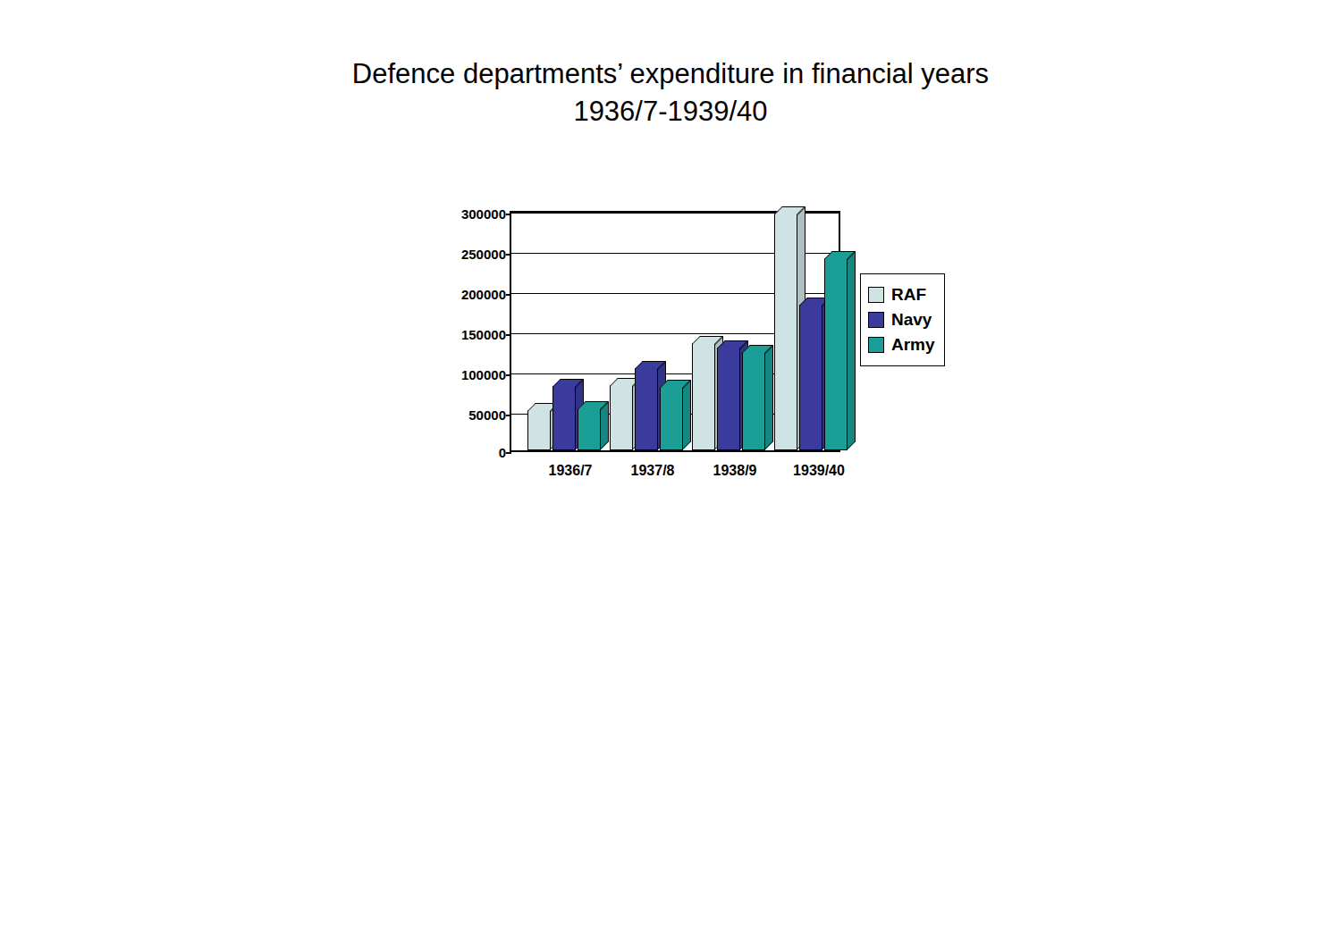Defence departments’ expenditure in financial years
1936/7-1939/40
300000
250000
200000
150000
100000
50000
0
1936/7
1937/8
1938/9
1939/40
RAF
Navy
Army